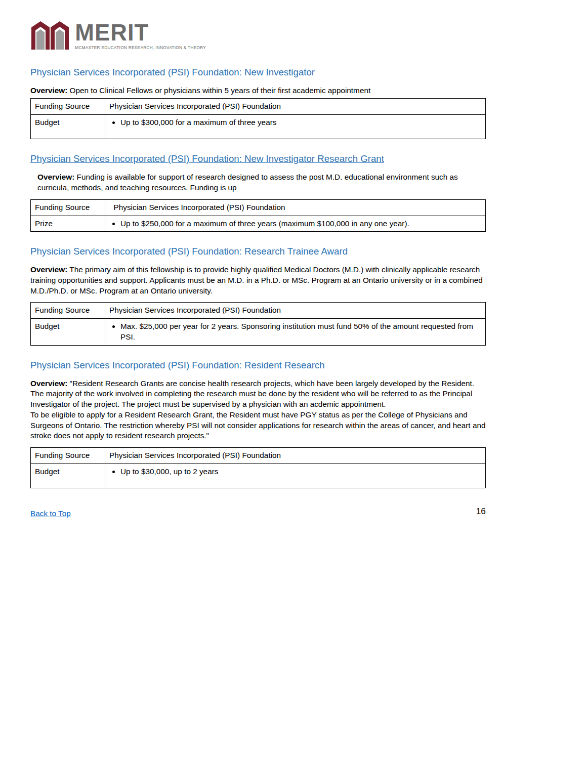MERIT
MCMASTER EDUCATION RESEARCH, INNOVATION & THEORY
Physician Services Incorporated (PSI) Foundation: New Investigator
Overview: Open to Clinical Fellows or physicians within 5 years of their first academic appointment
| Funding Source | Physician Services Incorporated (PSI) Foundation |
| Budget | Up to $300,000 for a maximum of three years |
Physician Services Incorporated (PSI) Foundation: New Investigator Research Grant
Overview: Funding is available for support of research designed to assess the post M.D. educational environment such as curricula, methods, and teaching resources. Funding is up
| Funding Source | Physician Services Incorporated (PSI) Foundation |
| Prize | Up to $250,000 for a maximum of three years (maximum $100,000 in any one year). |
Physician Services Incorporated (PSI) Foundation: Research Trainee Award
Overview: The primary aim of this fellowship is to provide highly qualified Medical Doctors (M.D.) with clinically applicable research training opportunities and support. Applicants must be an M.D. in a Ph.D. or MSc. Program at an Ontario university or in a combined M.D./Ph.D. or MSc. Program at an Ontario university.
| Funding Source | Physician Services Incorporated (PSI) Foundation |
| Budget | Max. $25,000 per year for 2 years. Sponsoring institution must fund 50% of the amount requested from PSI. |
Physician Services Incorporated (PSI) Foundation: Resident Research
Overview: "Resident Research Grants are concise health research projects, which have been largely developed by the Resident. The majority of the work involved in completing the research must be done by the resident who will be referred to as the Principal Investigator of the project. The project must be supervised by a physician with an acdemic appointment.
To be eligible to apply for a Resident Research Grant, the Resident must have PGY status as per the College of Physicians and Surgeons of Ontario. The restriction whereby PSI will not consider applications for research within the areas of cancer, and heart and stroke does not apply to resident research projects."
| Funding Source | Physician Services Incorporated (PSI) Foundation |
| Budget | Up to $30,000, up to 2 years |
Back to Top 16